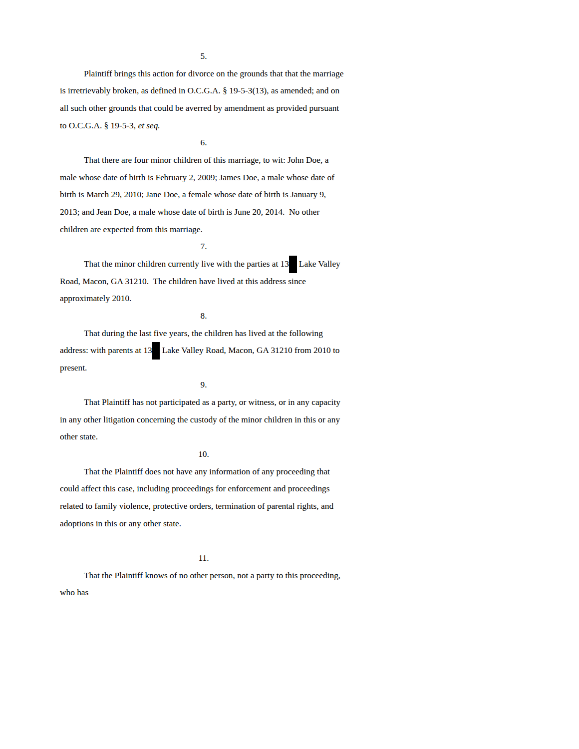5.
Plaintiff brings this action for divorce on the grounds that that the marriage is irretrievably broken, as defined in O.C.G.A. § 19-5-3(13), as amended; and on all such other grounds that could be averred by amendment as provided pursuant to O.C.G.A. § 19-5-3, et seq.
6.
That there are four minor children of this marriage, to wit: John Doe, a male whose date of birth is February 2, 2009; James Doe, a male whose date of birth is March 29, 2010; Jane Doe, a female whose date of birth is January 9, 2013; and Jean Doe, a male whose date of birth is June 20, 2014. No other children are expected from this marriage.
7.
That the minor children currently live with the parties at 13 Lake Valley Road, Macon, GA 31210. The children have lived at this address since approximately 2010.
8.
That during the last five years, the children has lived at the following address: with parents at 13 Lake Valley Road, Macon, GA 31210 from 2010 to present.
9.
That Plaintiff has not participated as a party, or witness, or in any capacity in any other litigation concerning the custody of the minor children in this or any other state.
10.
That the Plaintiff does not have any information of any proceeding that could affect this case, including proceedings for enforcement and proceedings related to family violence, protective orders, termination of parental rights, and adoptions in this or any other state.
11.
That the Plaintiff knows of no other person, not a party to this proceeding, who has